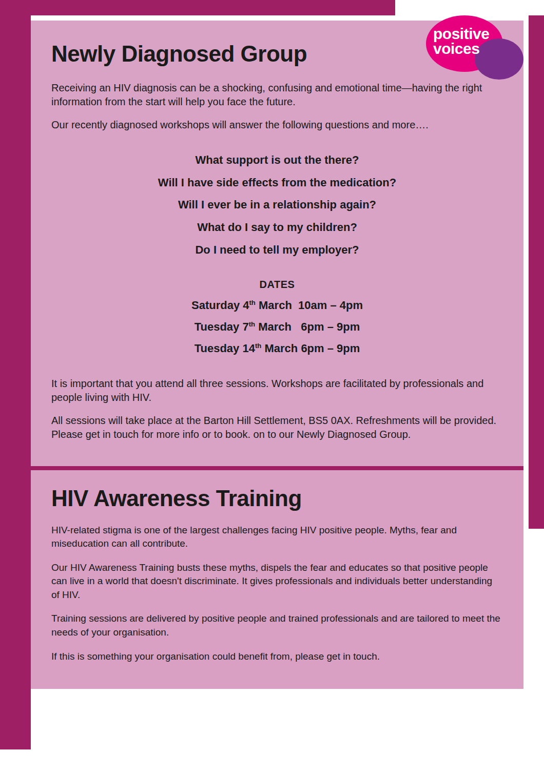positive
voices
Newly Diagnosed Group
Receiving an HIV diagnosis can be a shocking, confusing and emotional time—having the right information from the start will help you face the future.
Our recently diagnosed workshops will answer the following questions and more….
What support is out the there?
Will I have side effects from the medication?
Will I ever be in a relationship again?
What do I say to my children?
Do I need to tell my employer?
DATES
Saturday 4th March 10am – 4pm
Tuesday 7th March 6pm – 9pm
Tuesday 14th March 6pm – 9pm
It is important that you attend all three sessions. Workshops are facilitated by professionals and people living with HIV.
All sessions will take place at the Barton Hill Settlement, BS5 0AX. Refreshments will be provided. Please get in touch for more info or to book. on to our Newly Diagnosed Group.
HIV Awareness Training
HIV-related stigma is one of the largest challenges facing HIV positive people. Myths, fear and miseducation can all contribute.
Our HIV Awareness Training busts these myths, dispels the fear and educates so that positive people can live in a world that doesn't discriminate. It gives professionals and individuals better understanding of HIV.
Training sessions are delivered by positive people and trained professionals and are tailored to meet the needs of your organisation.
If this is something your organisation could benefit from, please get in touch.